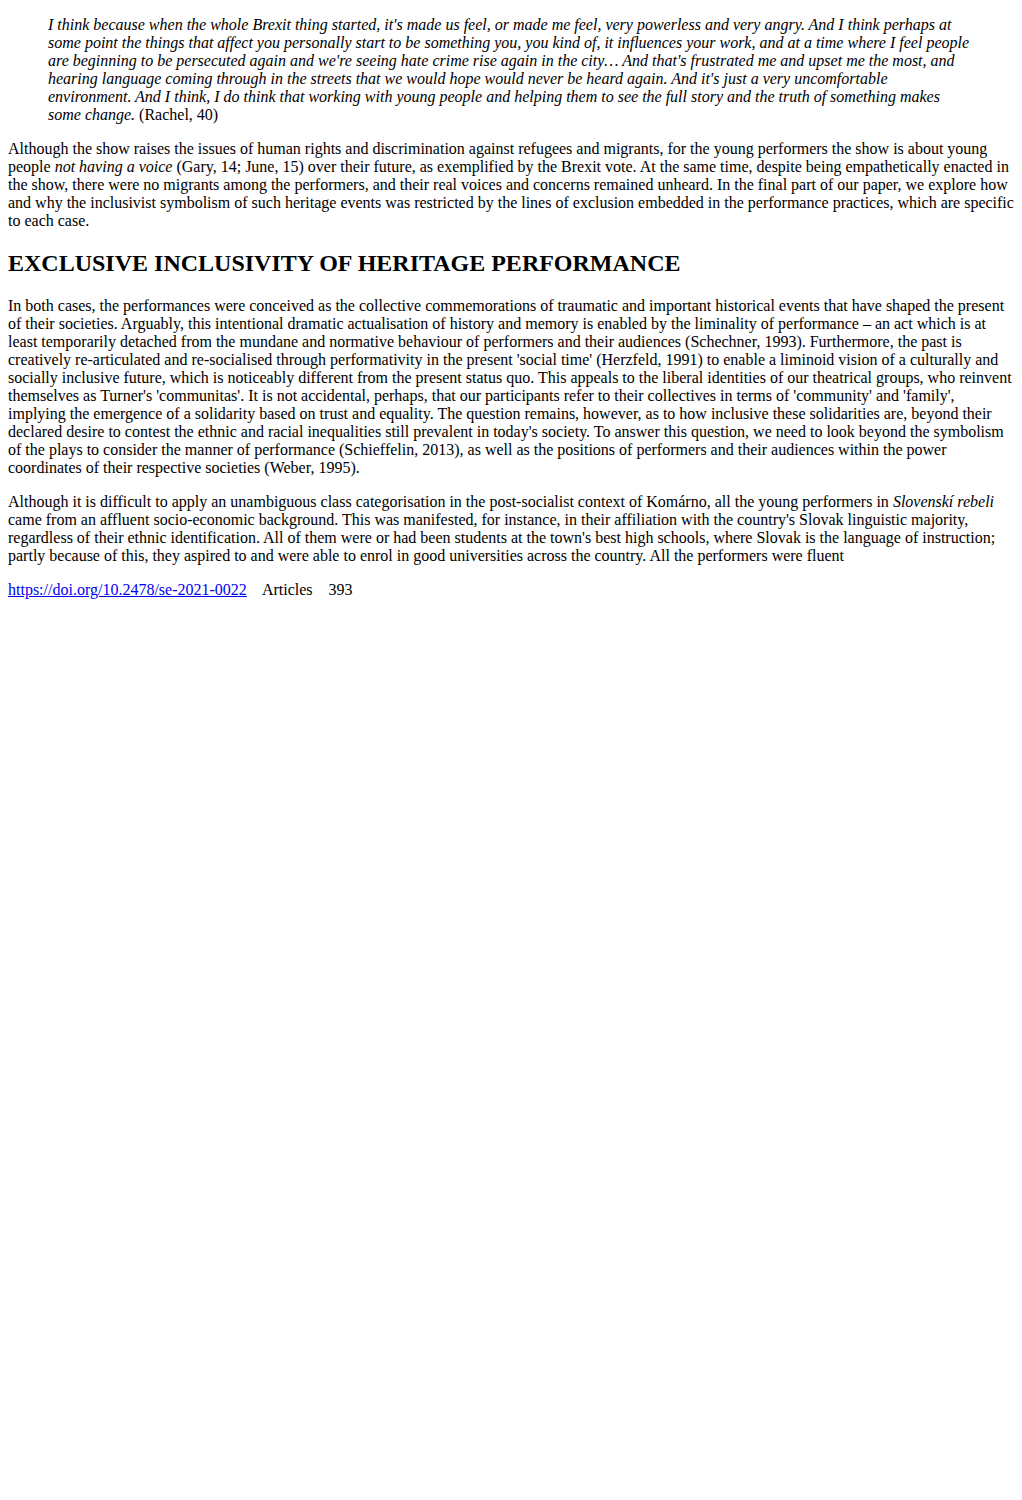I think because when the whole Brexit thing started, it's made us feel, or made me feel, very powerless and very angry. And I think perhaps at some point the things that affect you personally start to be something you, you kind of, it influences your work, and at a time where I feel people are beginning to be persecuted again and we're seeing hate crime rise again in the city… And that's frustrated me and upset me the most, and hearing language coming through in the streets that we would hope would never be heard again. And it's just a very uncomfortable environment. And I think, I do think that working with young people and helping them to see the full story and the truth of something makes some change. (Rachel, 40)
Although the show raises the issues of human rights and discrimination against refugees and migrants, for the young performers the show is about young people not having a voice (Gary, 14; June, 15) over their future, as exemplified by the Brexit vote. At the same time, despite being empathetically enacted in the show, there were no migrants among the performers, and their real voices and concerns remained unheard. In the final part of our paper, we explore how and why the inclusivist symbolism of such heritage events was restricted by the lines of exclusion embedded in the performance practices, which are specific to each case.
EXCLUSIVE INCLUSIVITY OF HERITAGE PERFORMANCE
In both cases, the performances were conceived as the collective commemorations of traumatic and important historical events that have shaped the present of their societies. Arguably, this intentional dramatic actualisation of history and memory is enabled by the liminality of performance – an act which is at least temporarily detached from the mundane and normative behaviour of performers and their audiences (Schechner, 1993). Furthermore, the past is creatively re-articulated and re-socialised through performativity in the present 'social time' (Herzfeld, 1991) to enable a liminoid vision of a culturally and socially inclusive future, which is noticeably different from the present status quo. This appeals to the liberal identities of our theatrical groups, who reinvent themselves as Turner's 'communitas'. It is not accidental, perhaps, that our participants refer to their collectives in terms of 'community' and 'family', implying the emergence of a solidarity based on trust and equality. The question remains, however, as to how inclusive these solidarities are, beyond their declared desire to contest the ethnic and racial inequalities still prevalent in today's society. To answer this question, we need to look beyond the symbolism of the plays to consider the manner of performance (Schieffelin, 2013), as well as the positions of performers and their audiences within the power coordinates of their respective societies (Weber, 1995).
Although it is difficult to apply an unambiguous class categorisation in the post-socialist context of Komárno, all the young performers in Slovenskí rebeli came from an affluent socio-economic background. This was manifested, for instance, in their affiliation with the country's Slovak linguistic majority, regardless of their ethnic identification. All of them were or had been students at the town's best high schools, where Slovak is the language of instruction; partly because of this, they aspired to and were able to enrol in good universities across the country. All the performers were fluent
https://doi.org/10.2478/se-2021-0022 Articles 393